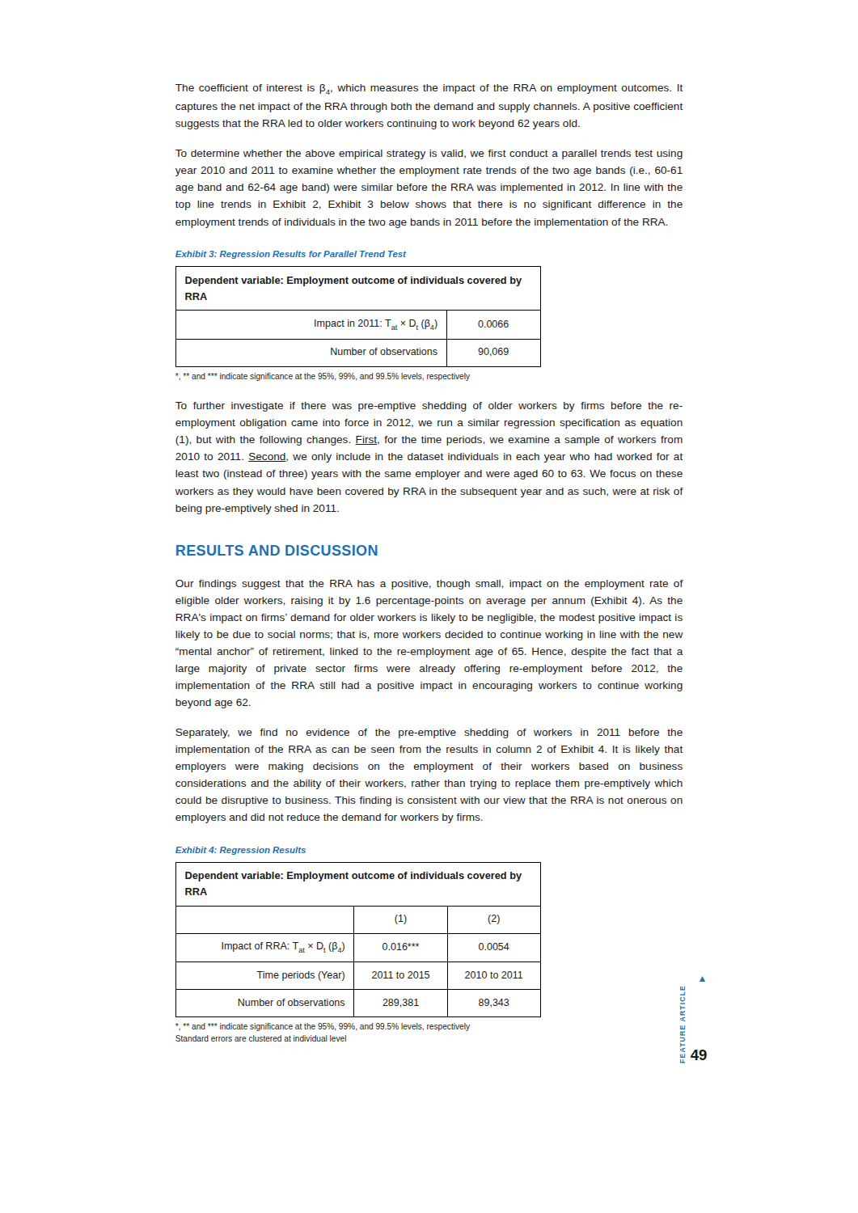The coefficient of interest is β4, which measures the impact of the RRA on employment outcomes. It captures the net impact of the RRA through both the demand and supply channels. A positive coefficient suggests that the RRA led to older workers continuing to work beyond 62 years old.
To determine whether the above empirical strategy is valid, we first conduct a parallel trends test using year 2010 and 2011 to examine whether the employment rate trends of the two age bands (i.e., 60-61 age band and 62-64 age band) were similar before the RRA was implemented in 2012. In line with the top line trends in Exhibit 2, Exhibit 3 below shows that there is no significant difference in the employment trends of individuals in the two age bands in 2011 before the implementation of the RRA.
Exhibit 3: Regression Results for Parallel Trend Test
| Dependent variable: Employment outcome of individuals covered by RRA |
| --- |
| Impact in 2011: T at × D t (β 4 ) | 0.0066 |
| Number of observations | 90,069 |
*, ** and *** indicate significance at the 95%, 99%, and 99.5% levels, respectively
To further investigate if there was pre-emptive shedding of older workers by firms before the re-employment obligation came into force in 2012, we run a similar regression specification as equation (1), but with the following changes. First, for the time periods, we examine a sample of workers from 2010 to 2011. Second, we only include in the dataset individuals in each year who had worked for at least two (instead of three) years with the same employer and were aged 60 to 63. We focus on these workers as they would have been covered by RRA in the subsequent year and as such, were at risk of being pre-emptively shed in 2011.
Results and Discussion
Our findings suggest that the RRA has a positive, though small, impact on the employment rate of eligible older workers, raising it by 1.6 percentage-points on average per annum (Exhibit 4). As the RRA's impact on firms’ demand for older workers is likely to be negligible, the modest positive impact is likely to be due to social norms; that is, more workers decided to continue working in line with the new “mental anchor” of retirement, linked to the re-employment age of 65. Hence, despite the fact that a large majority of private sector firms were already offering re-employment before 2012, the implementation of the RRA still had a positive impact in encouraging workers to continue working beyond age 62.
Separately, we find no evidence of the pre-emptive shedding of workers in 2011 before the implementation of the RRA as can be seen from the results in column 2 of Exhibit 4. It is likely that employers were making decisions on the employment of their workers based on business considerations and the ability of their workers, rather than trying to replace them pre-emptively which could be disruptive to business. This finding is consistent with our view that the RRA is not onerous on employers and did not reduce the demand for workers by firms.
Exhibit 4: Regression Results
| Dependent variable: Employment outcome of individuals covered by RRA |
| --- |
| | (1) | (2) |
| Impact of RRA: T at × D t (β 4 ) | 0.016*** | 0.0054 |
| Time periods (Year) | 2011 to 2015 | 2010 to 2011 |
| Number of observations | 289,381 | 89,343 |
*, ** and *** indicate significance at the 95%, 99%, and 99.5% levels, respectively
Standard errors are clustered at individual level
▲ FEATURE ARTICLE 49